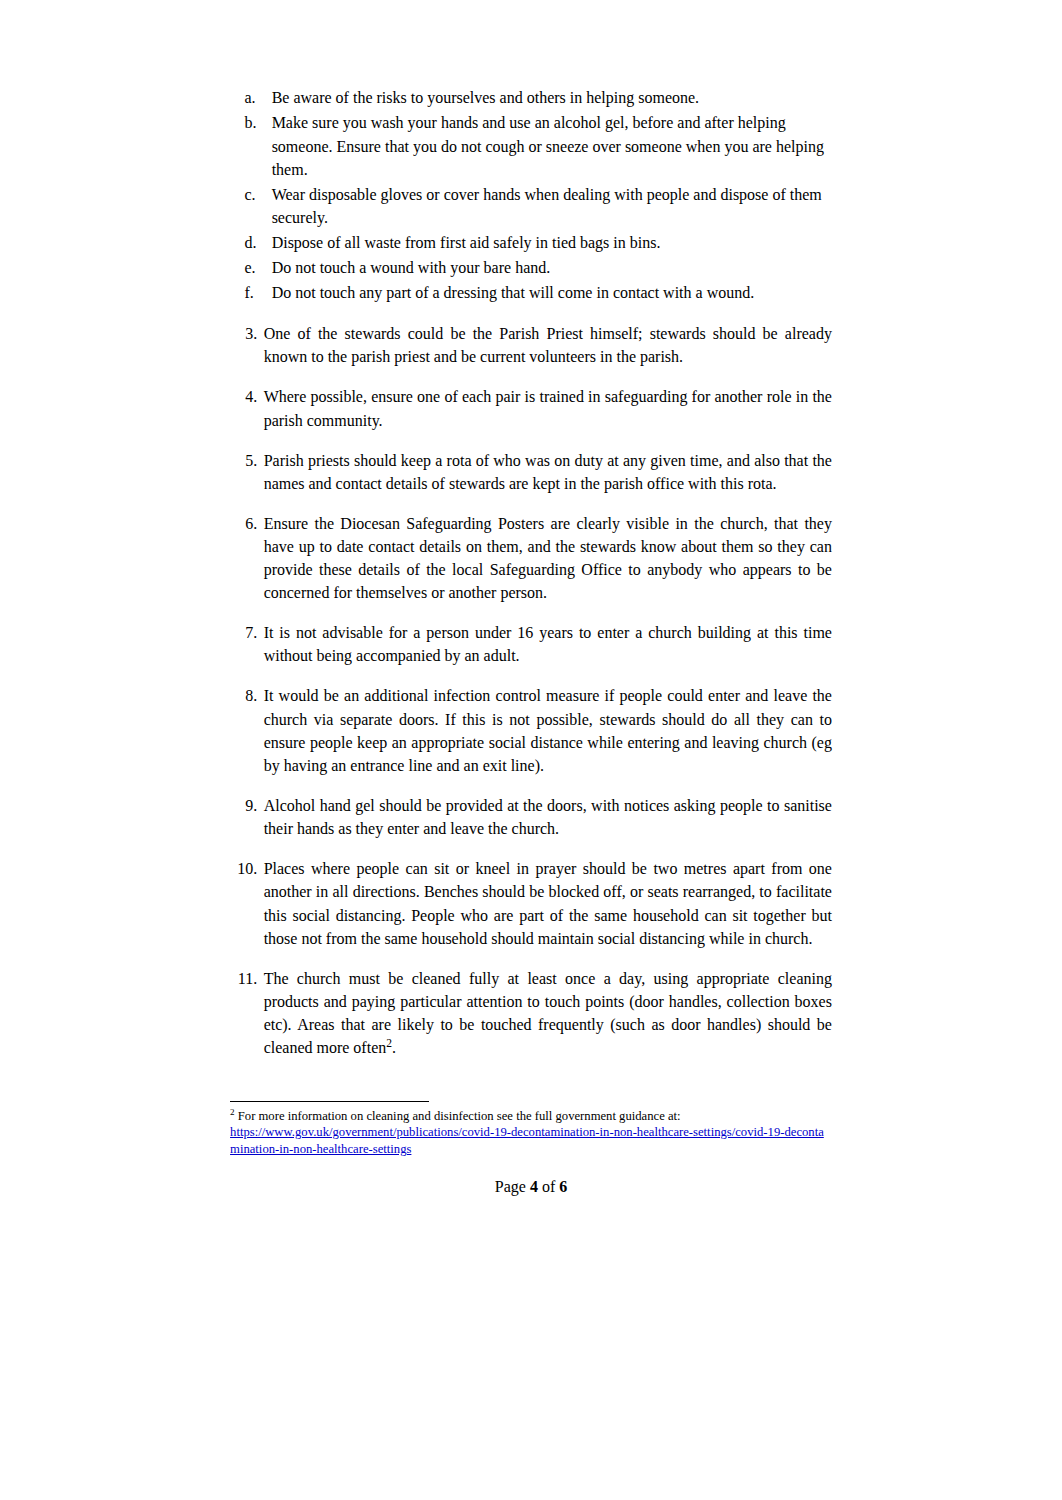a. Be aware of the risks to yourselves and others in helping someone.
b. Make sure you wash your hands and use an alcohol gel, before and after helping someone. Ensure that you do not cough or sneeze over someone when you are helping them.
c. Wear disposable gloves or cover hands when dealing with people and dispose of them securely.
d. Dispose of all waste from first aid safely in tied bags in bins.
e. Do not touch a wound with your bare hand.
f. Do not touch any part of a dressing that will come in contact with a wound.
3. One of the stewards could be the Parish Priest himself; stewards should be already known to the parish priest and be current volunteers in the parish.
4. Where possible, ensure one of each pair is trained in safeguarding for another role in the parish community.
5. Parish priests should keep a rota of who was on duty at any given time, and also that the names and contact details of stewards are kept in the parish office with this rota.
6. Ensure the Diocesan Safeguarding Posters are clearly visible in the church, that they have up to date contact details on them, and the stewards know about them so they can provide these details of the local Safeguarding Office to anybody who appears to be concerned for themselves or another person.
7. It is not advisable for a person under 16 years to enter a church building at this time without being accompanied by an adult.
8. It would be an additional infection control measure if people could enter and leave the church via separate doors. If this is not possible, stewards should do all they can to ensure people keep an appropriate social distance while entering and leaving church (eg by having an entrance line and an exit line).
9. Alcohol hand gel should be provided at the doors, with notices asking people to sanitise their hands as they enter and leave the church.
10. Places where people can sit or kneel in prayer should be two metres apart from one another in all directions. Benches should be blocked off, or seats rearranged, to facilitate this social distancing. People who are part of the same household can sit together but those not from the same household should maintain social distancing while in church.
11. The church must be cleaned fully at least once a day, using appropriate cleaning products and paying particular attention to touch points (door handles, collection boxes etc). Areas that are likely to be touched frequently (such as door handles) should be cleaned more often2.
2 For more information on cleaning and disinfection see the full government guidance at:
https://www.gov.uk/government/publications/covid-19-decontamination-in-non-healthcare-settings/covid-19-decontamination-in-non-healthcare-settings
Page 4 of 6